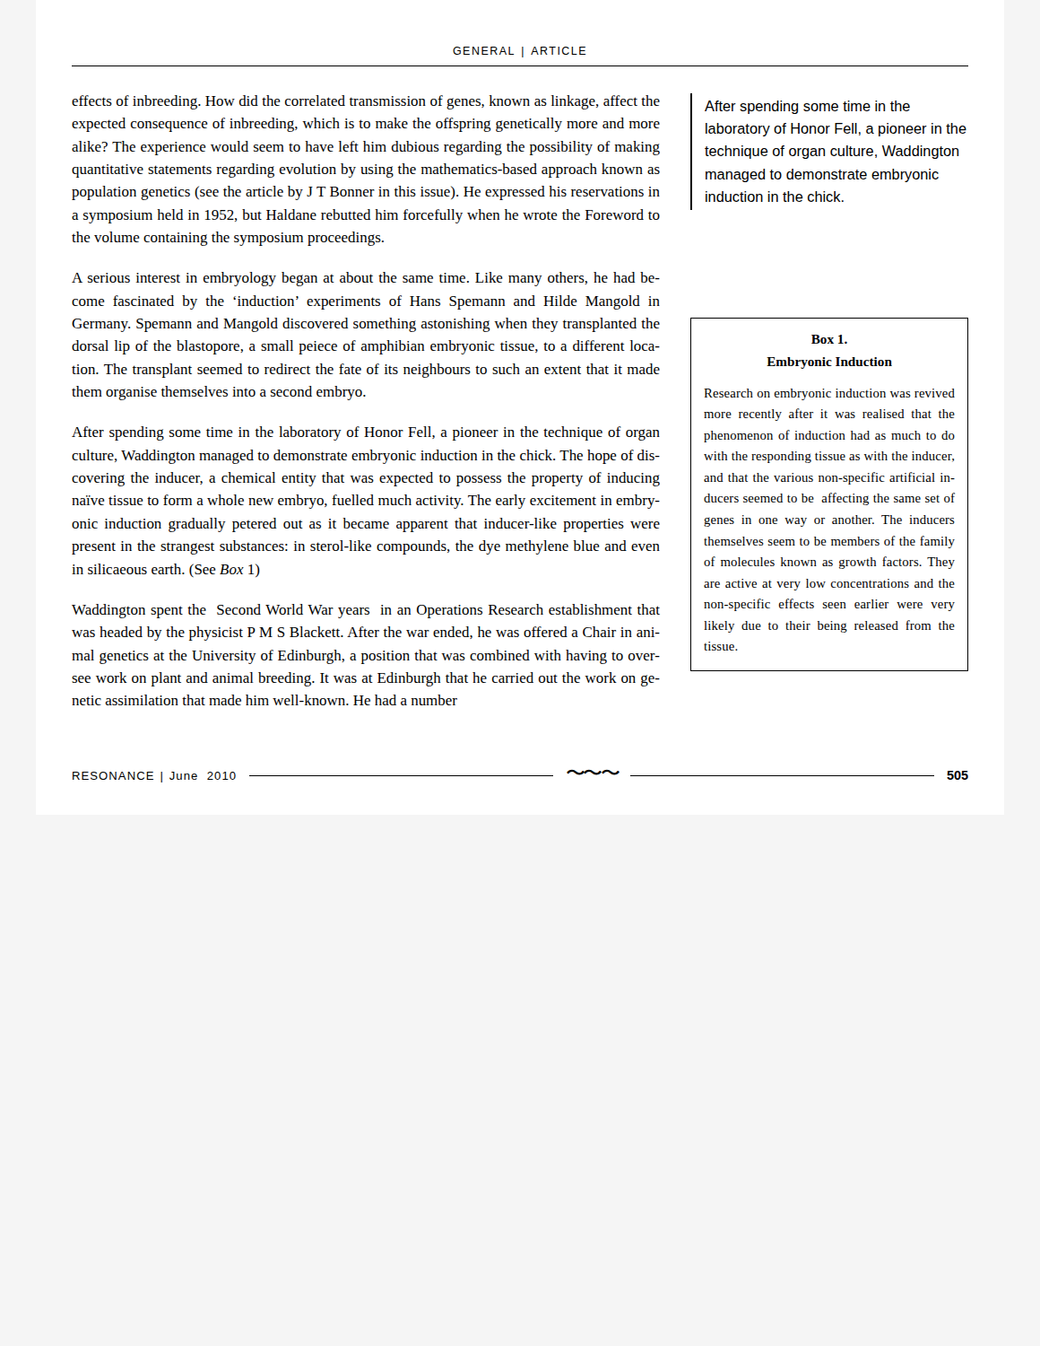GENERAL|ARTICLE
effects of inbreeding. How did the correlated transmission of genes, known as linkage, affect the expected consequence of inbreeding, which is to make the offspring genetically more and more alike? The experience would seem to have left him dubious regarding the possibility of making quantitative statements regarding evolution by using the mathematics-based approach known as population genetics (see the article by J T Bonner in this issue). He expressed his reservations in a symposium held in 1952, but Haldane rebutted him forcefully when he wrote the Foreword to the volume containing the symposium proceedings.
A serious interest in embryology began at about the same time. Like many others, he had become fascinated by the ‘induction’ experiments of Hans Spemann and Hilde Mangold in Germany. Spemann and Mangold discovered something astonishing when they transplanted the dorsal lip of the blastopore, a small peiece of amphibian embryonic tissue, to a different location. The transplant seemed to redirect the fate of its neighbours to such an extent that it made them organise themselves into a second embryo.
After spending some time in the laboratory of Honor Fell, a pioneer in the technique of organ culture, Waddington managed to demonstrate embryonic induction in the chick. The hope of discovering the inducer, a chemical entity that was expected to possess the property of inducing naïve tissue to form a whole new embryo, fuelled much activity. The early excitement in embryonic induction gradually petered out as it became apparent that inducer-like properties were present in the strangest substances: in sterol-like compounds, the dye methylene blue and even in silicaeous earth. (See Box 1)
Waddington spent the Second World War years in an Operations Research establishment that was headed by the physicist P M S Blackett. After the war ended, he was offered a Chair in animal genetics at the University of Edinburgh, a position that was combined with having to oversee work on plant and animal breeding. It was at Edinburgh that he carried out the work on genetic assimilation that made him well-known. He had a number
After spending some time in the laboratory of Honor Fell, a pioneer in the technique of organ culture, Waddington managed to demonstrate embryonic induction in the chick.
Box 1.
Embryonic Induction
Research on embryonic induction was revived more recently after it was realised that the phenomenon of induction had as much to do with the responding tissue as with the inducer, and that the various non-specific artificial inducers seemed to be affecting the same set of genes in one way or another. The inducers themselves seem to be members of the family of molecules known as growth factors. They are active at very low concentrations and the non-specific effects seen earlier were very likely due to their being released from the tissue.
RESONANCE|June 2010 〜〜〜 505